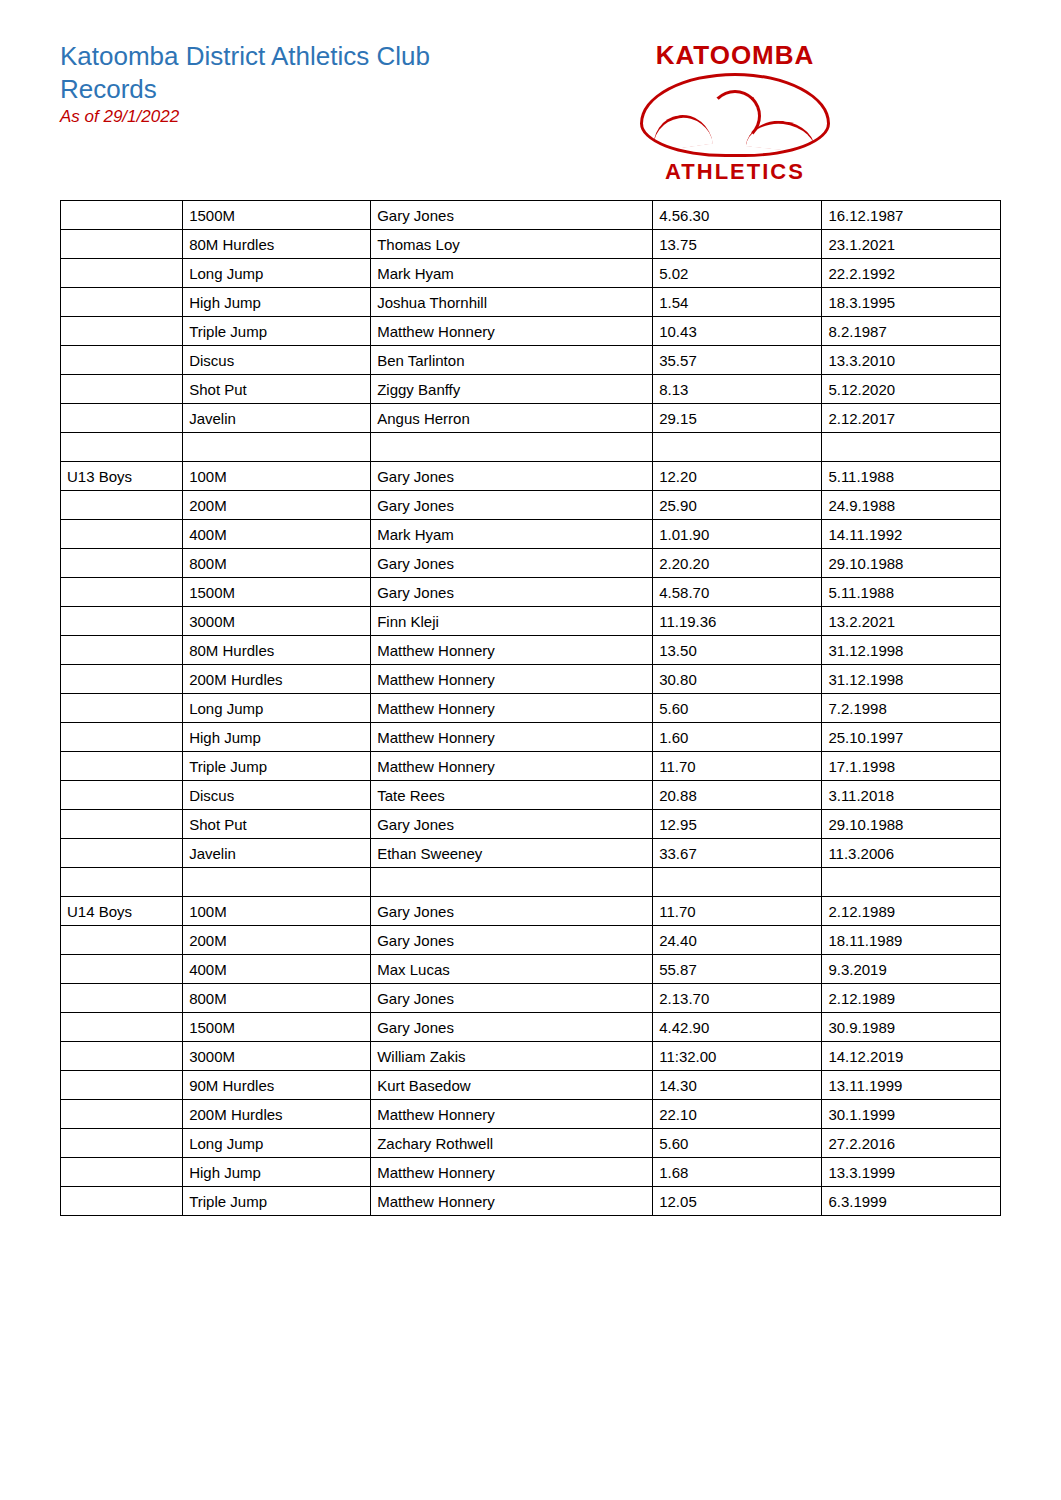Katoomba District Athletics Club
Records
As of 29/1/2022
KATOOMBA
ATHLETICS
| | 1500M | Gary Jones | 4.56.30 | 16.12.1987 |
| | 80M Hurdles | Thomas Loy | 13.75 | 23.1.2021 |
| | Long Jump | Mark Hyam | 5.02 | 22.2.1992 |
| | High Jump | Joshua Thornhill | 1.54 | 18.3.1995 |
| | Triple Jump | Matthew Honnery | 10.43 | 8.2.1987 |
| | Discus | Ben Tarlinton | 35.57 | 13.3.2010 |
| | Shot Put | Ziggy Banffy | 8.13 | 5.12.2020 |
| | Javelin | Angus Herron | 29.15 | 2.12.2017 |
| U13 Boys | 100M | Gary Jones | 12.20 | 5.11.1988 |
| | 200M | Gary Jones | 25.90 | 24.9.1988 |
| | 400M | Mark Hyam | 1.01.90 | 14.11.1992 |
| | 800M | Gary Jones | 2.20.20 | 29.10.1988 |
| | 1500M | Gary Jones | 4.58.70 | 5.11.1988 |
| | 3000M | Finn Kleji | 11.19.36 | 13.2.2021 |
| | 80M Hurdles | Matthew Honnery | 13.50 | 31.12.1998 |
| | 200M Hurdles | Matthew Honnery | 30.80 | 31.12.1998 |
| | Long Jump | Matthew Honnery | 5.60 | 7.2.1998 |
| | High Jump | Matthew Honnery | 1.60 | 25.10.1997 |
| | Triple Jump | Matthew Honnery | 11.70 | 17.1.1998 |
| | Discus | Tate Rees | 20.88 | 3.11.2018 |
| | Shot Put | Gary Jones | 12.95 | 29.10.1988 |
| | Javelin | Ethan Sweeney | 33.67 | 11.3.2006 |
| U14 Boys | 100M | Gary Jones | 11.70 | 2.12.1989 |
| | 200M | Gary Jones | 24.40 | 18.11.1989 |
| | 400M | Max Lucas | 55.87 | 9.3.2019 |
| | 800M | Gary Jones | 2.13.70 | 2.12.1989 |
| | 1500M | Gary Jones | 4.42.90 | 30.9.1989 |
| | 3000M | William Zakis | 11:32.00 | 14.12.2019 |
| | 90M Hurdles | Kurt Basedow | 14.30 | 13.11.1999 |
| | 200M Hurdles | Matthew Honnery | 22.10 | 30.1.1999 |
| | Long Jump | Zachary Rothwell | 5.60 | 27.2.2016 |
| | High Jump | Matthew Honnery | 1.68 | 13.3.1999 |
| | Triple Jump | Matthew Honnery | 12.05 | 6.3.1999 |